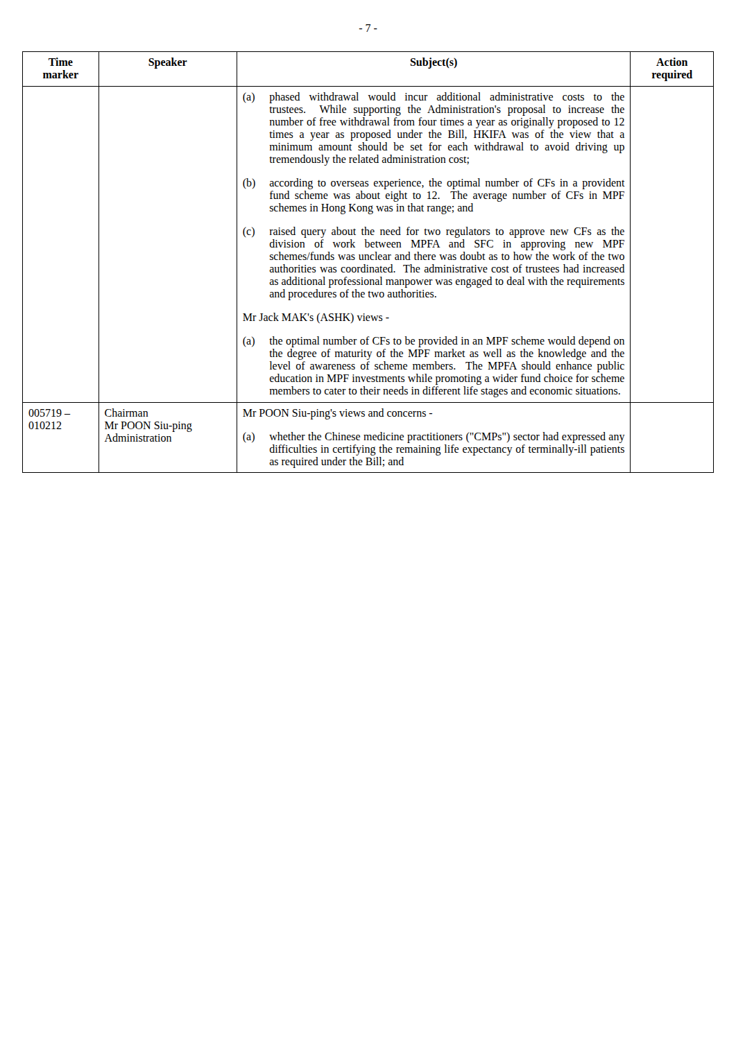- 7 -
| Time marker | Speaker | Subject(s) | Action required |
| --- | --- | --- | --- |
| | | (a) phased withdrawal would incur additional administrative costs to the trustees. While supporting the Administration's proposal to increase the number of free withdrawal from four times a year as originally proposed to 12 times a year as proposed under the Bill, HKIFA was of the view that a minimum amount should be set for each withdrawal to avoid driving up tremendously the related administration cost; (b) according to overseas experience, the optimal number of CFs in a provident fund scheme was about eight to 12. The average number of CFs in MPF schemes in Hong Kong was in that range; and (c) raised query about the need for two regulators to approve new CFs as the division of work between MPFA and SFC in approving new MPF schemes/funds was unclear and there was doubt as to how the work of the two authorities was coordinated. The administrative cost of trustees had increased as additional professional manpower was engaged to deal with the requirements and procedures of the two authorities. Mr Jack MAK's (ASHK) views - (a) the optimal number of CFs to be provided in an MPF scheme would depend on the degree of maturity of the MPF market as well as the knowledge and the level of awareness of scheme members. The MPFA should enhance public education in MPF investments while promoting a wider fund choice for scheme members to cater to their needs in different life stages and economic situations. | |
| 005719 – 010212 | Chairman Mr POON Siu-ping Administration | Mr POON Siu-ping's views and concerns - (a) whether the Chinese medicine practitioners ("CMPs") sector had expressed any difficulties in certifying the remaining life expectancy of terminally-ill patients as required under the Bill; and | |